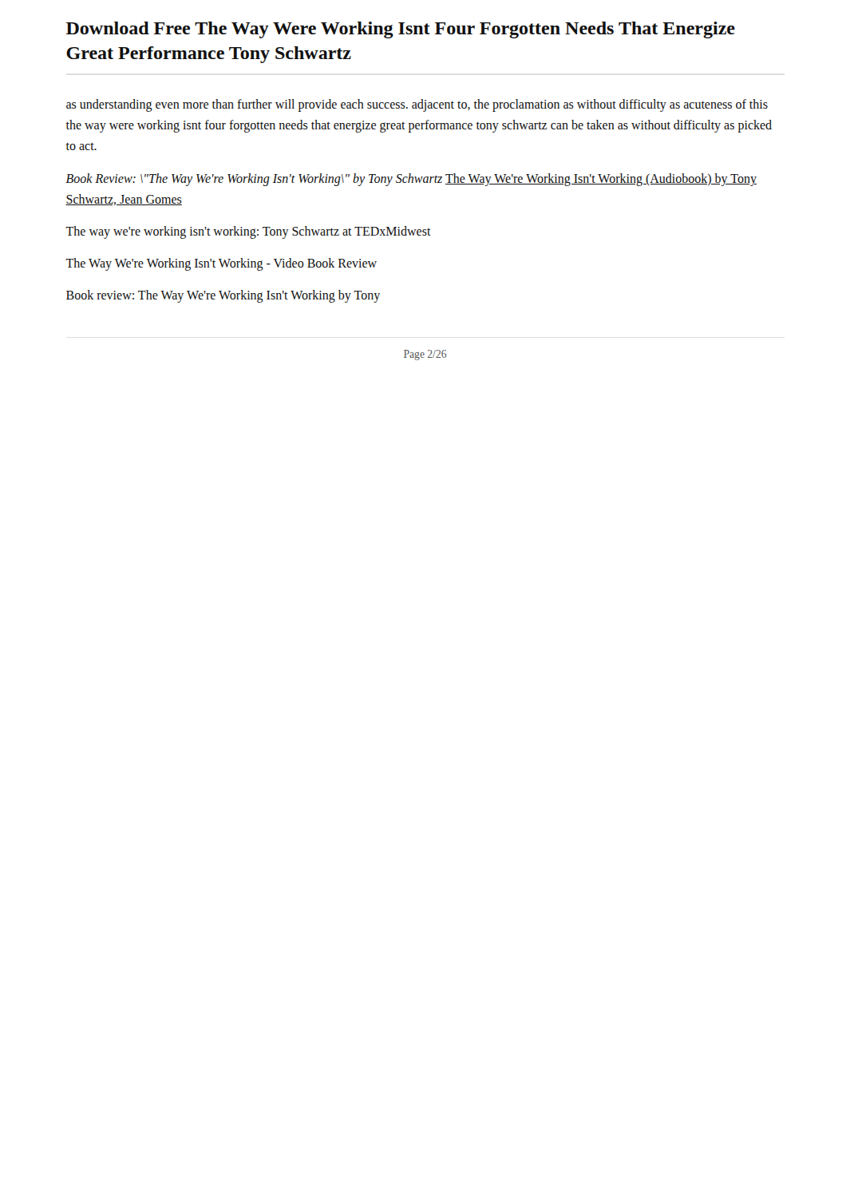Download Free The Way Were Working Isnt Four Forgotten Needs That Energize Great Performance Tony Schwartz
as understanding even more than further will provide each success. adjacent to, the proclamation as without difficulty as acuteness of this the way were working isnt four forgotten needs that energize great performance tony schwartz can be taken as without difficulty as picked to act.
Book Review: \"The Way We're Working Isn't Working\" by Tony Schwartz The Way We're Working Isn't Working (Audiobook) by Tony Schwartz, Jean Gomes
The way we're working isn't working: Tony Schwartz at TEDxMidwest
The Way We're Working Isn't Working - Video Book Review
Book review: The Way We're Working Isn't Working by Tony
Page 2/26